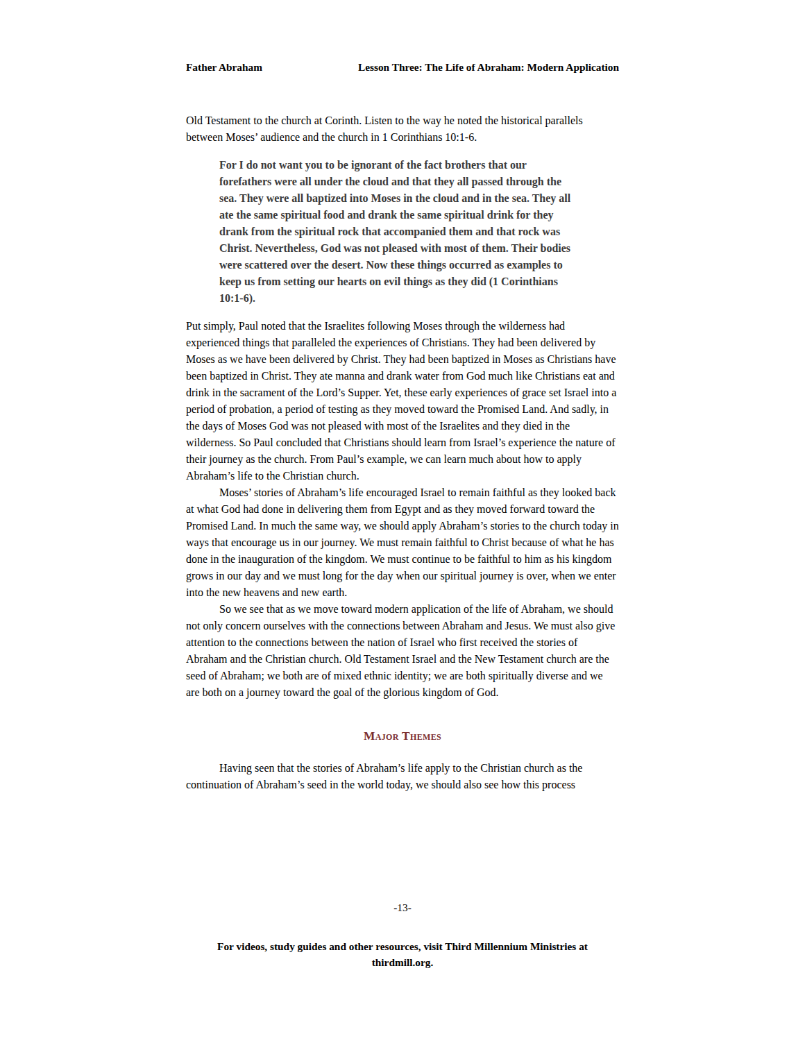Father Abraham
Lesson Three: The Life of Abraham: Modern Application
Old Testament to the church at Corinth. Listen to the way he noted the historical parallels between Moses’ audience and the church in 1 Corinthians 10:1-6.
For I do not want you to be ignorant of the fact brothers that our forefathers were all under the cloud and that they all passed through the sea. They were all baptized into Moses in the cloud and in the sea. They all ate the same spiritual food and drank the same spiritual drink for they drank from the spiritual rock that accompanied them and that rock was Christ. Nevertheless, God was not pleased with most of them. Their bodies were scattered over the desert. Now these things occurred as examples to keep us from setting our hearts on evil things as they did (1 Corinthians 10:1-6).
Put simply, Paul noted that the Israelites following Moses through the wilderness had experienced things that paralleled the experiences of Christians. They had been delivered by Moses as we have been delivered by Christ. They had been baptized in Moses as Christians have been baptized in Christ. They ate manna and drank water from God much like Christians eat and drink in the sacrament of the Lord’s Supper. Yet, these early experiences of grace set Israel into a period of probation, a period of testing as they moved toward the Promised Land. And sadly, in the days of Moses God was not pleased with most of the Israelites and they died in the wilderness. So Paul concluded that Christians should learn from Israel’s experience the nature of their journey as the church. From Paul’s example, we can learn much about how to apply Abraham’s life to the Christian church.
Moses’ stories of Abraham’s life encouraged Israel to remain faithful as they looked back at what God had done in delivering them from Egypt and as they moved forward toward the Promised Land. In much the same way, we should apply Abraham’s stories to the church today in ways that encourage us in our journey. We must remain faithful to Christ because of what he has done in the inauguration of the kingdom. We must continue to be faithful to him as his kingdom grows in our day and we must long for the day when our spiritual journey is over, when we enter into the new heavens and new earth.
So we see that as we move toward modern application of the life of Abraham, we should not only concern ourselves with the connections between Abraham and Jesus. We must also give attention to the connections between the nation of Israel who first received the stories of Abraham and the Christian church. Old Testament Israel and the New Testament church are the seed of Abraham; we both are of mixed ethnic identity; we are both spiritually diverse and we are both on a journey toward the goal of the glorious kingdom of God.
Major Themes
Having seen that the stories of Abraham’s life apply to the Christian church as the continuation of Abraham’s seed in the world today, we should also see how this process
-13-
For videos, study guides and other resources, visit Third Millennium Ministries at thirdmill.org.